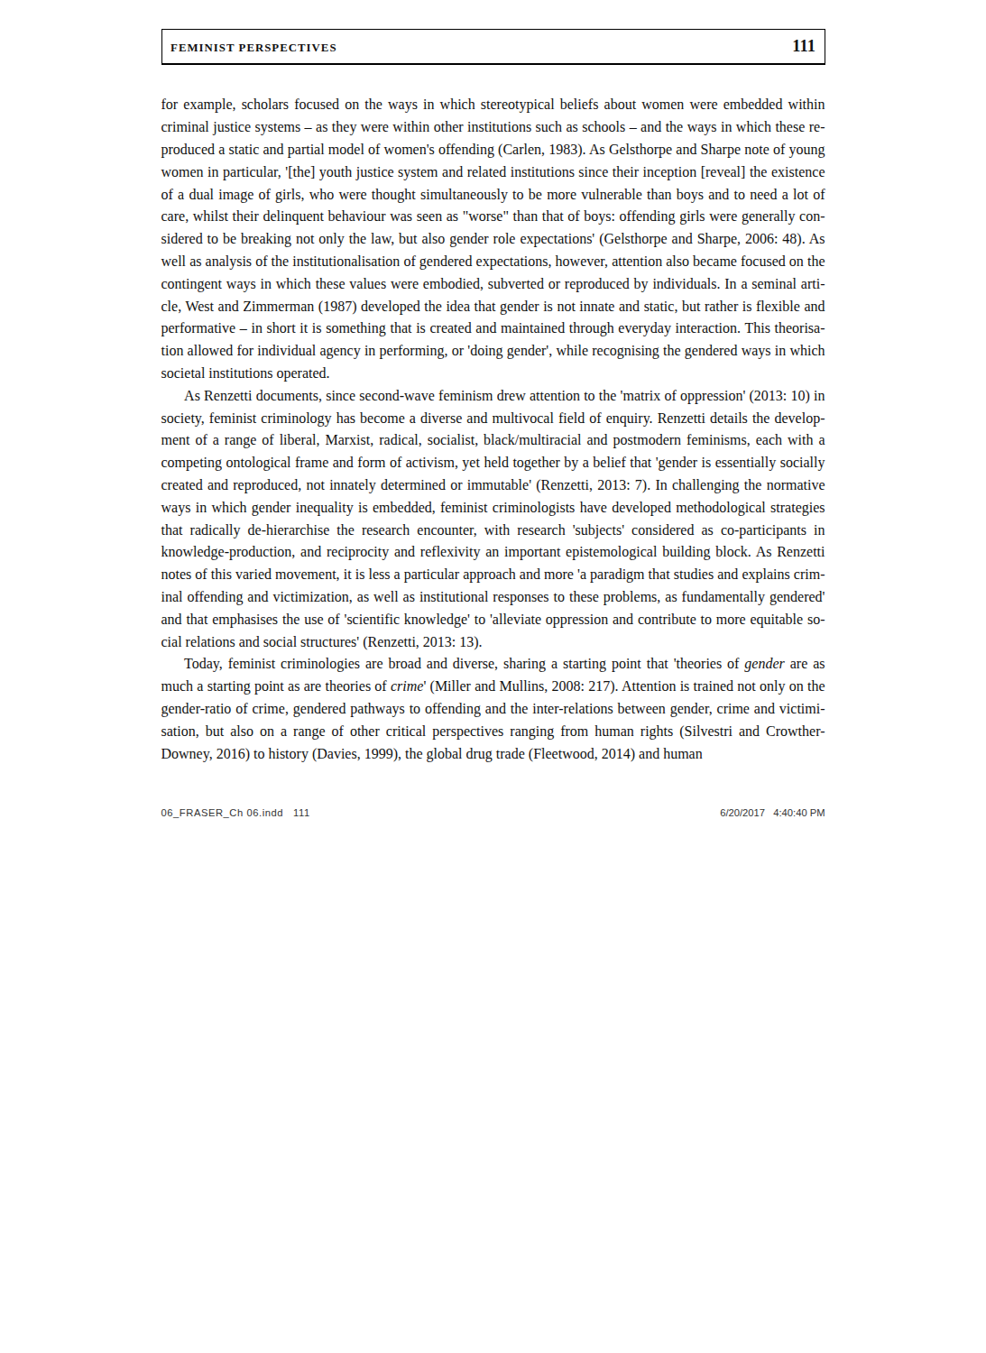Feminist Perspectives 111
for example, scholars focused on the ways in which stereotypical beliefs about women were embedded within criminal justice systems – as they were within other institutions such as schools – and the ways in which these reproduced a static and partial model of women's offending (Carlen, 1983). As Gelsthorpe and Sharpe note of young women in particular, '[the] youth justice system and related institutions since their inception [reveal] the existence of a dual image of girls, who were thought simultaneously to be more vulnerable than boys and to need a lot of care, whilst their delinquent behaviour was seen as "worse" than that of boys: offending girls were generally considered to be breaking not only the law, but also gender role expectations' (Gelsthorpe and Sharpe, 2006: 48). As well as analysis of the institutionalisation of gendered expectations, however, attention also became focused on the contingent ways in which these values were embodied, subverted or reproduced by individuals. In a seminal article, West and Zimmerman (1987) developed the idea that gender is not innate and static, but rather is flexible and performative – in short it is something that is created and maintained through everyday interaction. This theorisation allowed for individual agency in performing, or 'doing gender', while recognising the gendered ways in which societal institutions operated.
As Renzetti documents, since second-wave feminism drew attention to the 'matrix of oppression' (2013: 10) in society, feminist criminology has become a diverse and multivocal field of enquiry. Renzetti details the development of a range of liberal, Marxist, radical, socialist, black/multiracial and postmodern feminisms, each with a competing ontological frame and form of activism, yet held together by a belief that 'gender is essentially socially created and reproduced, not innately determined or immutable' (Renzetti, 2013: 7). In challenging the normative ways in which gender inequality is embedded, feminist criminologists have developed methodological strategies that radically de-hierarchise the research encounter, with research 'subjects' considered as co-participants in knowledge-production, and reciprocity and reflexivity an important epistemological building block. As Renzetti notes of this varied movement, it is less a particular approach and more 'a paradigm that studies and explains criminal offending and victimization, as well as institutional responses to these problems, as fundamentally gendered' and that emphasises the use of 'scientific knowledge' to 'alleviate oppression and contribute to more equitable social relations and social structures' (Renzetti, 2013: 13).
Today, feminist criminologies are broad and diverse, sharing a starting point that 'theories of gender are as much a starting point as are theories of crime' (Miller and Mullins, 2008: 217). Attention is trained not only on the gender-ratio of crime, gendered pathways to offending and the inter-relations between gender, crime and victimisation, but also on a range of other critical perspectives ranging from human rights (Silvestri and Crowther-Downey, 2016) to history (Davies, 1999), the global drug trade (Fleetwood, 2014) and human
06_FRASER_Ch 06.indd 111 6/20/2017 4:40:40 PM